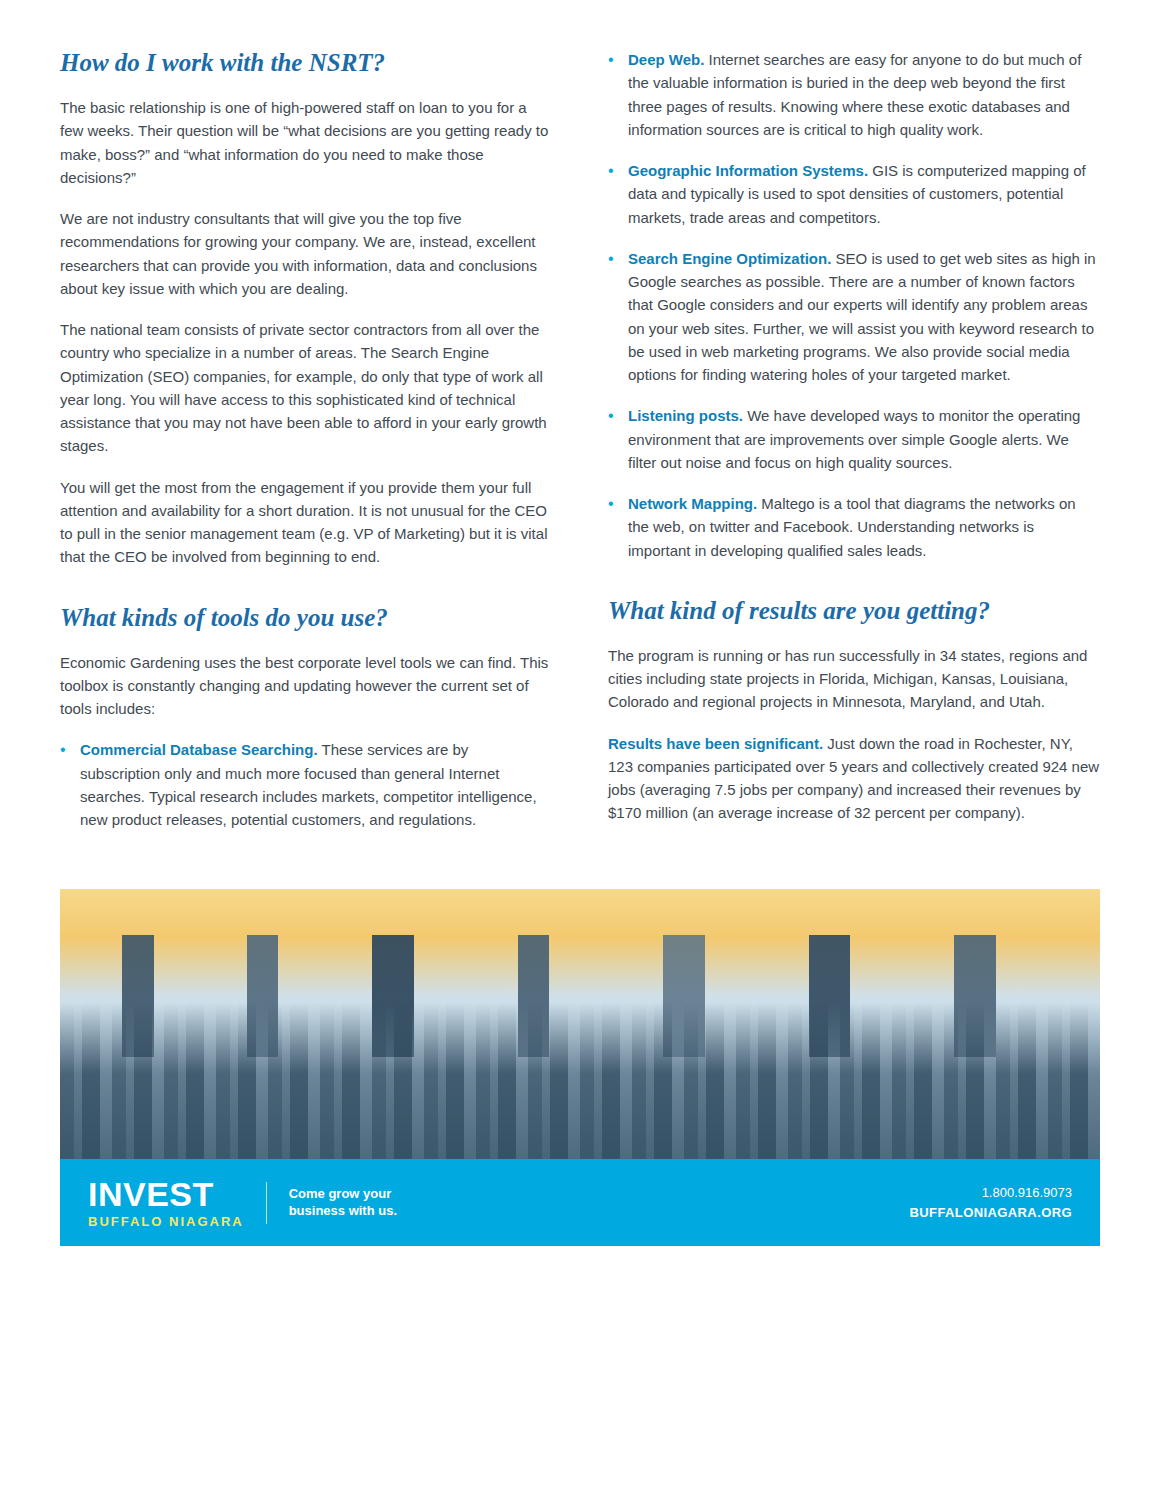How do I work with the NSRT?
The basic relationship is one of high-powered staff on loan to you for a few weeks. Their question will be “what decisions are you getting ready to make, boss?” and “what information do you need to make those decisions?”
We are not industry consultants that will give you the top five recommendations for growing your company. We are, instead, excellent researchers that can provide you with information, data and conclusions about key issue with which you are dealing.
The national team consists of private sector contractors from all over the country who specialize in a number of areas. The Search Engine Optimization (SEO) companies, for example, do only that type of work all year long. You will have access to this sophisticated kind of technical assistance that you may not have been able to afford in your early growth stages.
You will get the most from the engagement if you provide them your full attention and availability for a short duration. It is not unusual for the CEO to pull in the senior management team (e.g. VP of Marketing) but it is vital that the CEO be involved from beginning to end.
What kinds of tools do you use?
Economic Gardening uses the best corporate level tools we can find. This toolbox is constantly changing and updating however the current set of tools includes:
Commercial Database Searching. These services are by subscription only and much more focused than general Internet searches. Typical research includes markets, competitor intelligence, new product releases, potential customers, and regulations.
Deep Web. Internet searches are easy for anyone to do but much of the valuable information is buried in the deep web beyond the first three pages of results. Knowing where these exotic databases and information sources are is critical to high quality work.
Geographic Information Systems. GIS is computerized mapping of data and typically is used to spot densities of customers, potential markets, trade areas and competitors.
Search Engine Optimization. SEO is used to get web sites as high in Google searches as possible. There are a number of known factors that Google considers and our experts will identify any problem areas on your web sites. Further, we will assist you with keyword research to be used in web marketing programs. We also provide social media options for finding watering holes of your targeted market.
Listening posts. We have developed ways to monitor the operating environment that are improvements over simple Google alerts. We filter out noise and focus on high quality sources.
Network Mapping. Maltego is a tool that diagrams the networks on the web, on twitter and Facebook. Understanding networks is important in developing qualified sales leads.
What kind of results are you getting?
The program is running or has run successfully in 34 states, regions and cities including state projects in Florida, Michigan, Kansas, Louisiana, Colorado and regional projects in Minnesota, Maryland, and Utah.
Results have been significant. Just down the road in Rochester, NY, 123 companies participated over 5 years and collectively created 924 new jobs (averaging 7.5 jobs per company) and increased their revenues by $170 million (an average increase of 32 percent per company).
INVEST BUFFALO NIAGARA
Come grow your
business with us.
1.800.916.9073
BUFFALONIAGARA.ORG